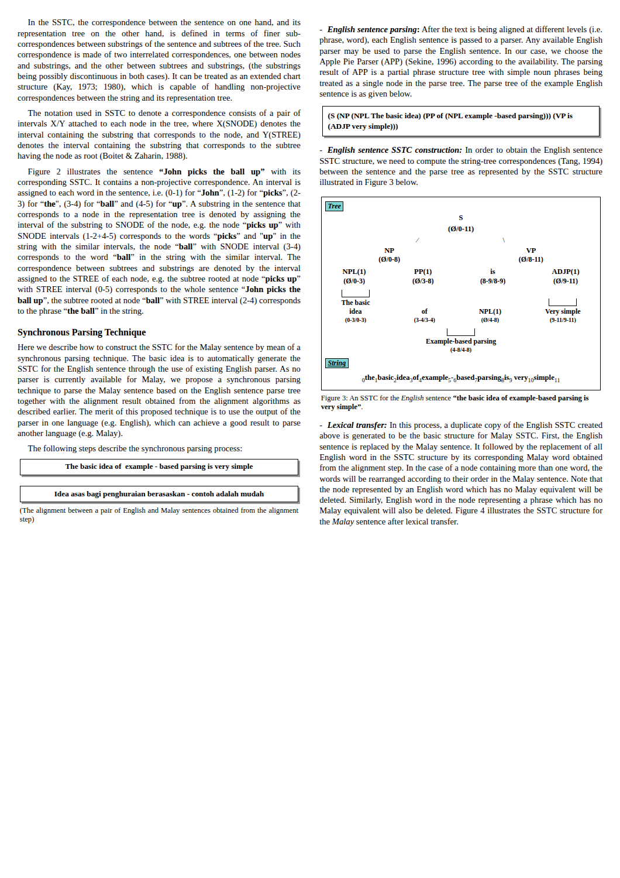In the SSTC, the correspondence between the sentence on one hand, and its representation tree on the other hand, is defined in terms of finer sub-correspondences between substrings of the sentence and subtrees of the tree. Such correspondence is made of two interrelated correspondences, one between nodes and substrings, and the other between subtrees and substrings, (the substrings being possibly discontinuous in both cases). It can be treated as an extended chart structure (Kay, 1973; 1980), which is capable of handling non-projective correspondences between the string and its representation tree.
The notation used in SSTC to denote a correspondence consists of a pair of intervals X/Y attached to each node in the tree, where X(SNODE) denotes the interval containing the substring that corresponds to the node, and Y(STREE) denotes the interval containing the substring that corresponds to the subtree having the node as root (Boitet & Zaharin, 1988).
Figure 2 illustrates the sentence “John picks the ball up” with its corresponding SSTC. It contains a non-projective correspondence. An interval is assigned to each word in the sentence, i.e. (0-1) for “John”, (1-2) for “picks”, (2-3) for “the", (3-4) for “ball” and (4-5) for “up”. A substring in the sentence that corresponds to a node in the representation tree is denoted by assigning the interval of the substring to SNODE of the node, e.g. the node “picks up” with SNODE intervals (1-2+4-5) corresponds to the words “picks” and "up" in the string with the similar intervals, the node “ball” with SNODE interval (3-4) corresponds to the word “ball” in the string with the similar interval. The correspondence between subtrees and substrings are denoted by the interval assigned to the STREE of each node, e.g. the subtree rooted at node “picks up” with STREE interval (0-5) corresponds to the whole sentence “John picks the ball up”, the subtree rooted at node “ball” with STREE interval (2-4) corresponds to the phrase “the ball” in the string.
Synchronous Parsing Technique
Here we describe how to construct the SSTC for the Malay sentence by mean of a synchronous parsing technique. The basic idea is to automatically generate the SSTC for the English sentence through the use of existing English parser. As no parser is currently available for Malay, we propose a synchronous parsing technique to parse the Malay sentence based on the English sentence parse tree together with the alignment result obtained from the alignment algorithms as described earlier. The merit of this proposed technique is to use the output of the parser in one language (e.g. English), which can achieve a good result to parse another language (e.g. Malay).
The following steps describe the synchronous parsing process:
The basic idea of example - based parsing is very simple
Idea asas bagi penghuraian berasaskan - contoh adalah mudah
(The alignment between a pair of English and Malay sentences obtained from the alignment step)
-English sentence parsing: After the text is being aligned at different levels (i.e. phrase, word), each English sentence is passed to a parser. Any available English parser may be used to parse the English sentence. In our case, we choose the Apple Pie Parser (APP) (Sekine, 1996) according to the availability. The parsing result of APP is a partial phrase structure tree with simple noun phrases being treated as a single node in the parse tree. The parse tree of the example English sentence is as given below.
(S (NP (NPL The basic idea) (PP of (NPL example -based parsing))) (VP is (ADJP very simple)))
-English sentence SSTC construction: In order to obtain the English sentence SSTC structure, we need to compute the string-tree correspondences (Tang, 1994) between the sentence and the parse tree as represented by the SSTC structure illustrated in Figure 3 below.
Tree
S (Ø/0-11) ∕ \
NP
(Ø/0-8)
VP
(Ø/8-11)
NPL(1)
(Ø/0-3)
PP(1)
(Ø/3-8)
is
(8-9/8-9)
ADJP(1)
(Ø/9-11)
The basic
idea
(0-3/0-3)
of
(3-4/3-4)
NPL(1)
(Ø/4-8)
Very simple
(9-11/9-11)
Example-based parsing
(4-8/4-8)
String
0the1basic2idea3of4example5-6based7parsing8is9 very10simple11
Figure 3: An SSTC for the English sentence “the basic idea of example-based parsing is very simple”.
-Lexical transfer: In this process, a duplicate copy of the English SSTC created above is generated to be the basic structure for Malay SSTC. First, the English sentence is replaced by the Malay sentence. It followed by the replacement of all English word in the SSTC structure by its corresponding Malay word obtained from the alignment step. In the case of a node containing more than one word, the words will be rearranged according to their order in the Malay sentence. Note that the node represented by an English word which has no Malay equivalent will be deleted. Similarly, English word in the node representing a phrase which has no Malay equivalent will also be deleted. Figure 4 illustrates the SSTC structure for the Malay sentence after lexical transfer.